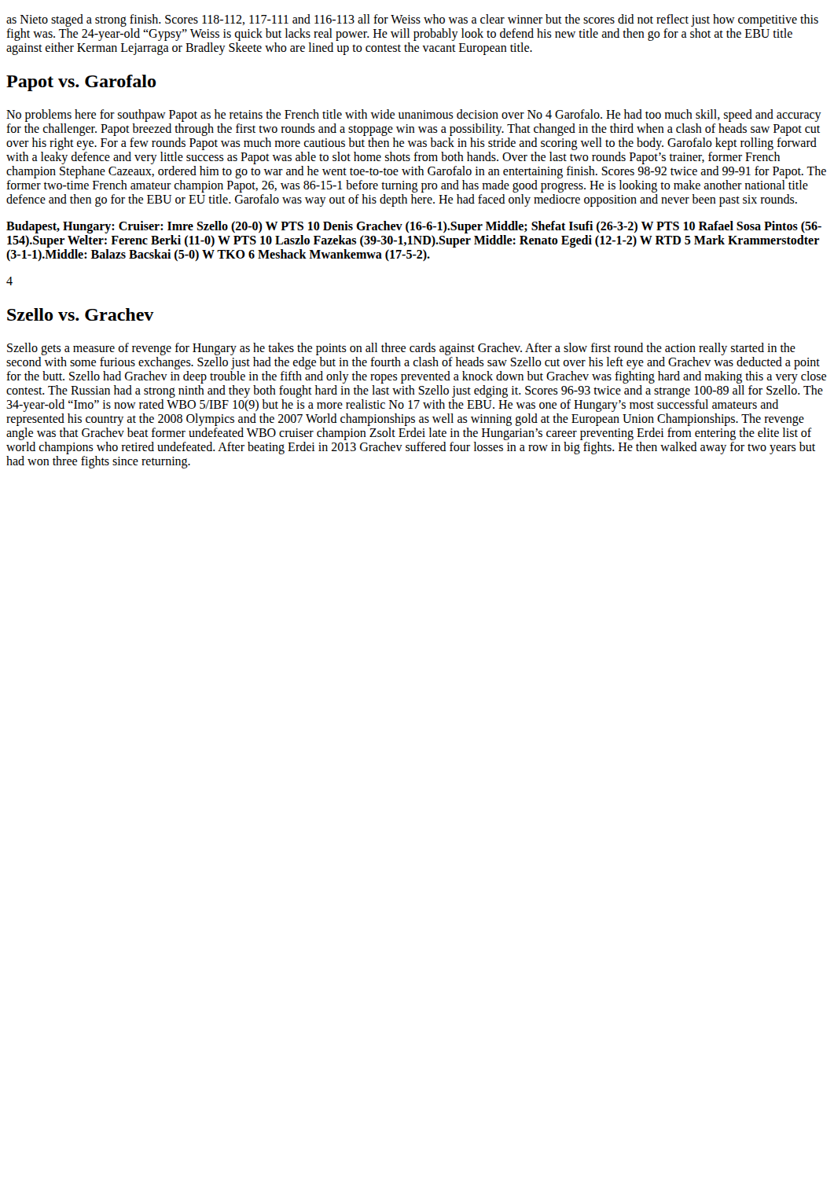as Nieto staged a strong finish. Scores 118-112, 117-111 and 116-113 all for Weiss who was a clear winner but the scores did not reflect just how competitive this fight was. The 24-year-old “Gypsy” Weiss is quick but lacks real power. He will probably look to defend his new title and then go for a shot at the EBU title against either Kerman Lejarraga or Bradley Skeete who are lined up to contest the vacant European title.
Papot vs. Garofalo
No problems here for southpaw Papot as he retains the French title with wide unanimous decision over No 4 Garofalo. He had too much skill, speed and accuracy for the challenger. Papot breezed through the first two rounds and a stoppage win was a possibility. That changed in the third when a clash of heads saw Papot cut over his right eye. For a few rounds Papot was much more cautious but then he was back in his stride and scoring well to the body. Garofalo kept rolling forward with a leaky defence and very little success as Papot was able to slot home shots from both hands. Over the last two rounds Papot’s trainer, former French champion Stephane Cazeaux, ordered him to go to war and he went toe-to-toe with Garofalo in an entertaining finish. Scores 98-92 twice and 99-91 for Papot. The former two-time French amateur champion Papot, 26, was 86-15-1 before turning pro and has made good progress. He is looking to make another national title defence and then go for the EBU or EU title. Garofalo was way out of his depth here. He had faced only mediocre opposition and never been past six rounds.
Budapest, Hungary: Cruiser: Imre Szello (20-0) W PTS 10 Denis Grachev (16-6-1).Super Middle; Shefat Isufi (26-3-2) W PTS 10 Rafael Sosa Pintos (56-154).Super Welter: Ferenc Berki (11-0) W PTS 10 Laszlo Fazekas (39-30-1,1ND).Super Middle: Renato Egedi (12-1-2) W RTD 5 Mark Krammerstodter (3-1-1).Middle: Balazs Bacskai (5-0) W TKO 6 Meshack Mwankemwa (17-5-2).
4
Szello vs. Grachev
Szello gets a measure of revenge for Hungary as he takes the points on all three cards against Grachev. After a slow first round the action really started in the second with some furious exchanges. Szello just had the edge but in the fourth a clash of heads saw Szello cut over his left eye and Grachev was deducted a point for the butt. Szello had Grachev in deep trouble in the fifth and only the ropes prevented a knock down but Grachev was fighting hard and making this a very close contest. The Russian had a strong ninth and they both fought hard in the last with Szello just edging it. Scores 96-93 twice and a strange 100-89 all for Szello. The 34-year-old “Imo” is now rated WBO 5/IBF 10(9) but he is a more realistic No 17 with the EBU. He was one of Hungary’s most successful amateurs and represented his country at the 2008 Olympics and the 2007 World championships as well as winning gold at the European Union Championships. The revenge angle was that Grachev beat former undefeated WBO cruiser champion Zsolt Erdei late in the Hungarian’s career preventing Erdei from entering the elite list of world champions who retired undefeated. After beating Erdei in 2013 Grachev suffered four losses in a row in big fights. He then walked away for two years but had won three fights since returning.